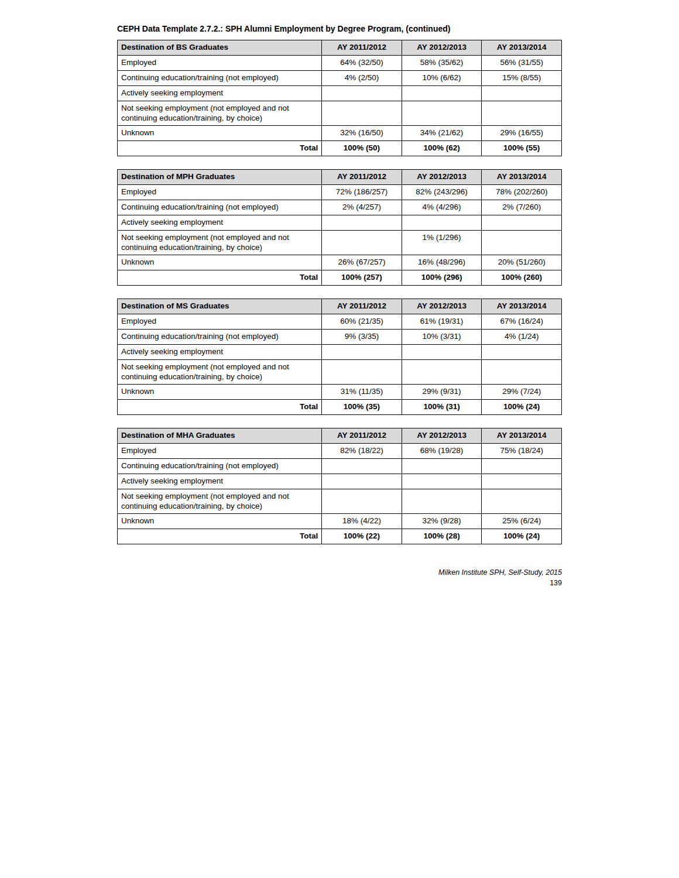CEPH Data Template 2.7.2.: SPH Alumni Employment by Degree Program, (continued)
| Destination of BS Graduates | AY 2011/2012 | AY 2012/2013 | AY 2013/2014 |
| --- | --- | --- | --- |
| Employed | 64% (32/50) | 58% (35/62) | 56% (31/55) |
| Continuing education/training (not employed) | 4% (2/50) | 10% (6/62) | 15% (8/55) |
| Actively seeking employment | | | |
| Not seeking employment (not employed and not continuing education/training, by choice) | | | |
| Unknown | 32% (16/50) | 34% (21/62) | 29% (16/55) |
| Total | 100% (50) | 100% (62) | 100% (55) |
| Destination of MPH Graduates | AY 2011/2012 | AY 2012/2013 | AY 2013/2014 |
| --- | --- | --- | --- |
| Employed | 72% (186/257) | 82% (243/296) | 78% (202/260) |
| Continuing education/training (not employed) | 2% (4/257) | 4% (4/296) | 2% (7/260) |
| Actively seeking employment | | | |
| Not seeking employment (not employed and not continuing education/training, by choice) | | 1% (1/296) | |
| Unknown | 26% (67/257) | 16% (48/296) | 20% (51/260) |
| Total | 100% (257) | 100% (296) | 100% (260) |
| Destination of MS Graduates | AY 2011/2012 | AY 2012/2013 | AY 2013/2014 |
| --- | --- | --- | --- |
| Employed | 60% (21/35) | 61% (19/31) | 67% (16/24) |
| Continuing education/training (not employed) | 9% (3/35) | 10% (3/31) | 4% (1/24) |
| Actively seeking employment | | | |
| Not seeking employment (not employed and not continuing education/training, by choice) | | | |
| Unknown | 31% (11/35) | 29% (9/31) | 29% (7/24) |
| Total | 100% (35) | 100% (31) | 100% (24) |
| Destination of MHA Graduates | AY 2011/2012 | AY 2012/2013 | AY 2013/2014 |
| --- | --- | --- | --- |
| Employed | 82% (18/22) | 68% (19/28) | 75% (18/24) |
| Continuing education/training (not employed) | | | |
| Actively seeking employment | | | |
| Not seeking employment (not employed and not continuing education/training, by choice) | | | |
| Unknown | 18% (4/22) | 32% (9/28) | 25% (6/24) |
| Total | 100% (22) | 100% (28) | 100% (24) |
Milken Institute SPH, Self-Study, 2015
139